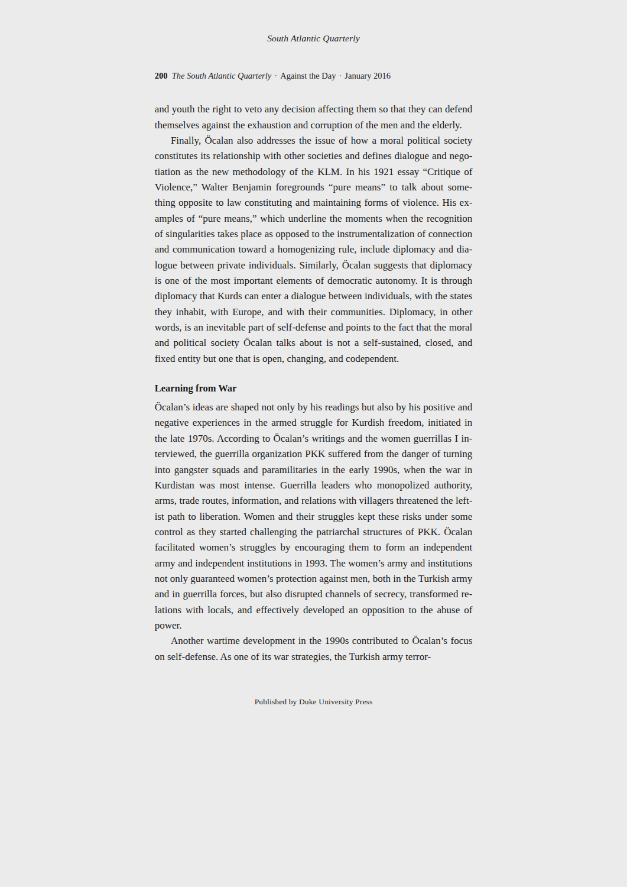South Atlantic Quarterly
200 The South Atlantic Quarterly·Against the Day·January 2016
and youth the right to veto any decision affecting them so that they can defend themselves against the exhaustion and corruption of the men and the elderly.
Finally, Öcalan also addresses the issue of how a moral political society constitutes its relationship with other societies and defines dialogue and negotiation as the new methodology of the KLM. In his 1921 essay “Critique of Violence,” Walter Benjamin foregrounds “pure means” to talk about something opposite to law constituting and maintaining forms of violence. His examples of “pure means,” which underline the moments when the recognition of singularities takes place as opposed to the instrumentalization of connection and communication toward a homogenizing rule, include diplomacy and dialogue between private individuals. Similarly, Öcalan suggests that diplomacy is one of the most important elements of democratic autonomy. It is through diplomacy that Kurds can enter a dialogue between individuals, with the states they inhabit, with Europe, and with their communities. Diplomacy, in other words, is an inevitable part of self-defense and points to the fact that the moral and political society Öcalan talks about is not a self-sustained, closed, and fixed entity but one that is open, changing, and codependent.
Learning from War
Öcalan’s ideas are shaped not only by his readings but also by his positive and negative experiences in the armed struggle for Kurdish freedom, initiated in the late 1970s. According to Öcalan’s writings and the women guerrillas I interviewed, the guerrilla organization PKK suffered from the danger of turning into gangster squads and paramilitaries in the early 1990s, when the war in Kurdistan was most intense. Guerrilla leaders who monopolized authority, arms, trade routes, information, and relations with villagers threatened the leftist path to liberation. Women and their struggles kept these risks under some control as they started challenging the patriarchal structures of PKK. Öcalan facilitated women’s struggles by encouraging them to form an independent army and independent institutions in 1993. The women’s army and institutions not only guaranteed women’s protection against men, both in the Turkish army and in guerrilla forces, but also disrupted channels of secrecy, transformed relations with locals, and effectively developed an opposition to the abuse of power.
Another wartime development in the 1990s contributed to Öcalan’s focus on self-defense. As one of its war strategies, the Turkish army terror-
Published by Duke University Press